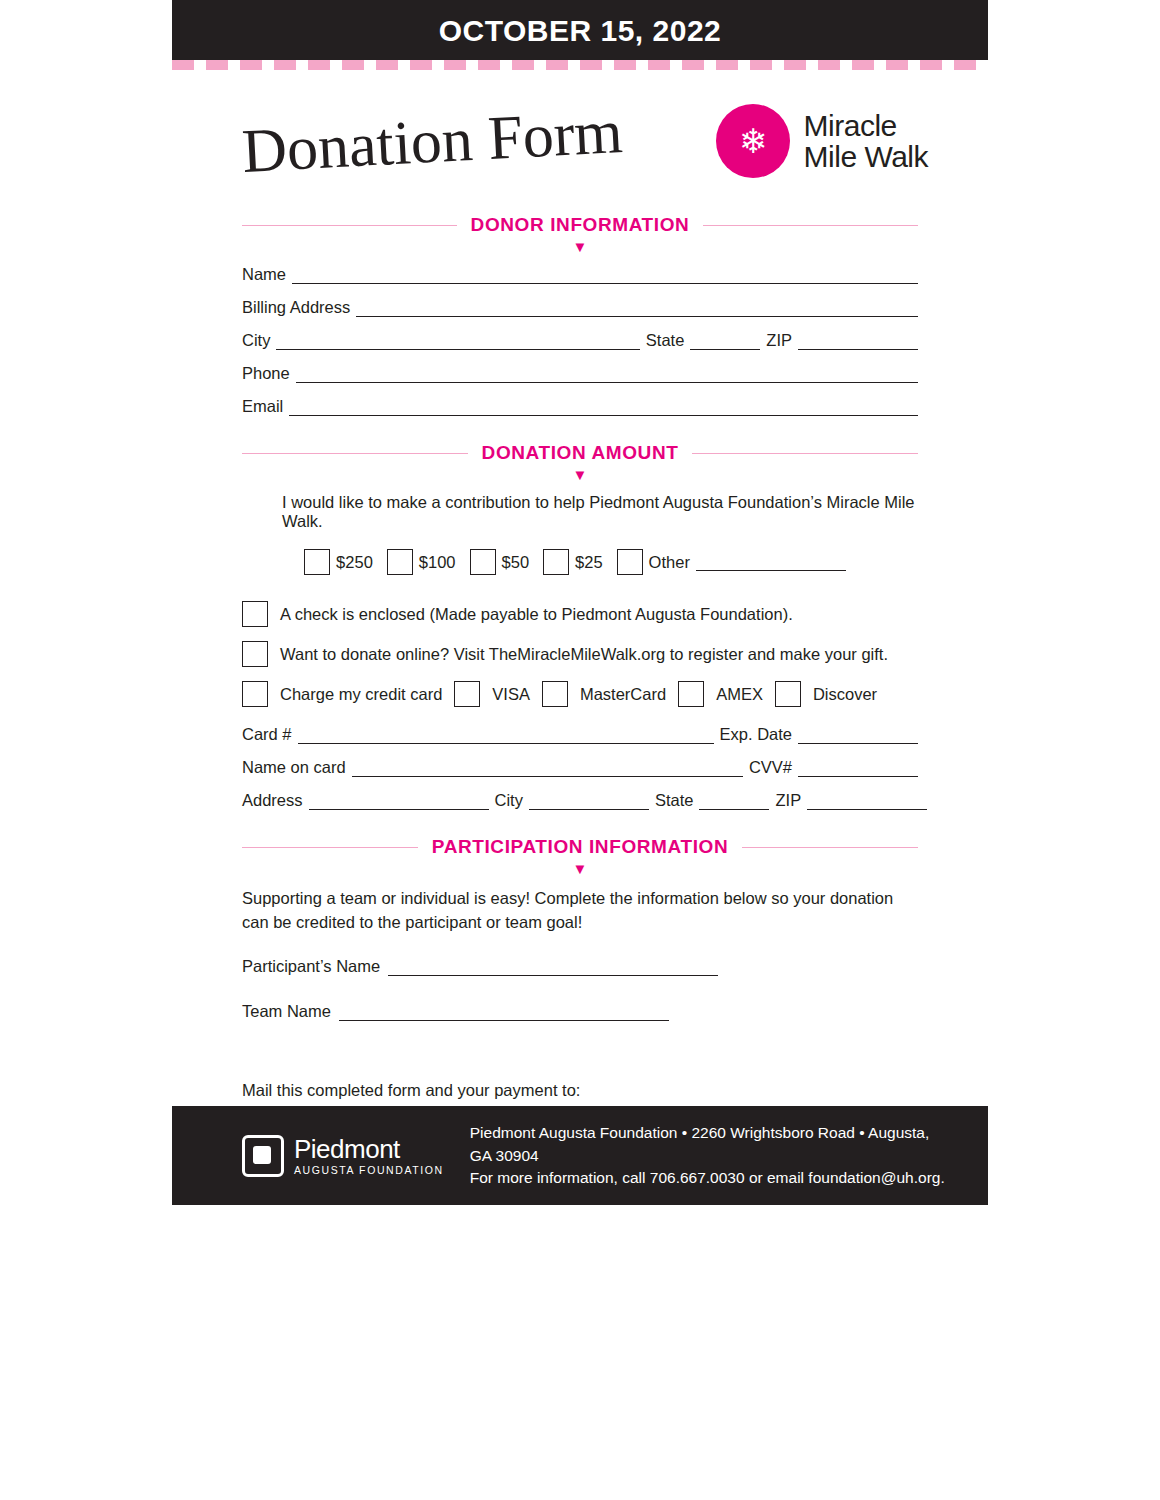OCTOBER 15, 2022
Donation Form
❄
Miracle
Mile Walk
DONOR INFORMATION
▼
Name
Billing Address
City State ZIP
Phone
Email
DONATION AMOUNT
▼
I would like to make a contribution to help Piedmont Augusta Foundation’s Miracle Mile Walk.
$250 $100 $50 $25 Other
A check is enclosed (Made payable to Piedmont Augusta Foundation).
Want to donate online? Visit TheMiracleMileWalk.org to register and make your gift.
Charge my credit card VISA MasterCard AMEX Discover
Card # Exp. Date
Name on card CVV#
Address City State ZIP
PARTICIPATION INFORMATION
▼
Supporting a team or individual is easy! Complete the information below so your donation can be credited to the participant or team goal!
Participant’s Name
Team Name
Mail this completed form and your payment to:
Piedmont
AUGUSTA FOUNDATION
Piedmont Augusta Foundation • 2260 Wrightsboro Road • Augusta, GA 30904
For more information, call 706.667.0030 or email foundation@uh.org.